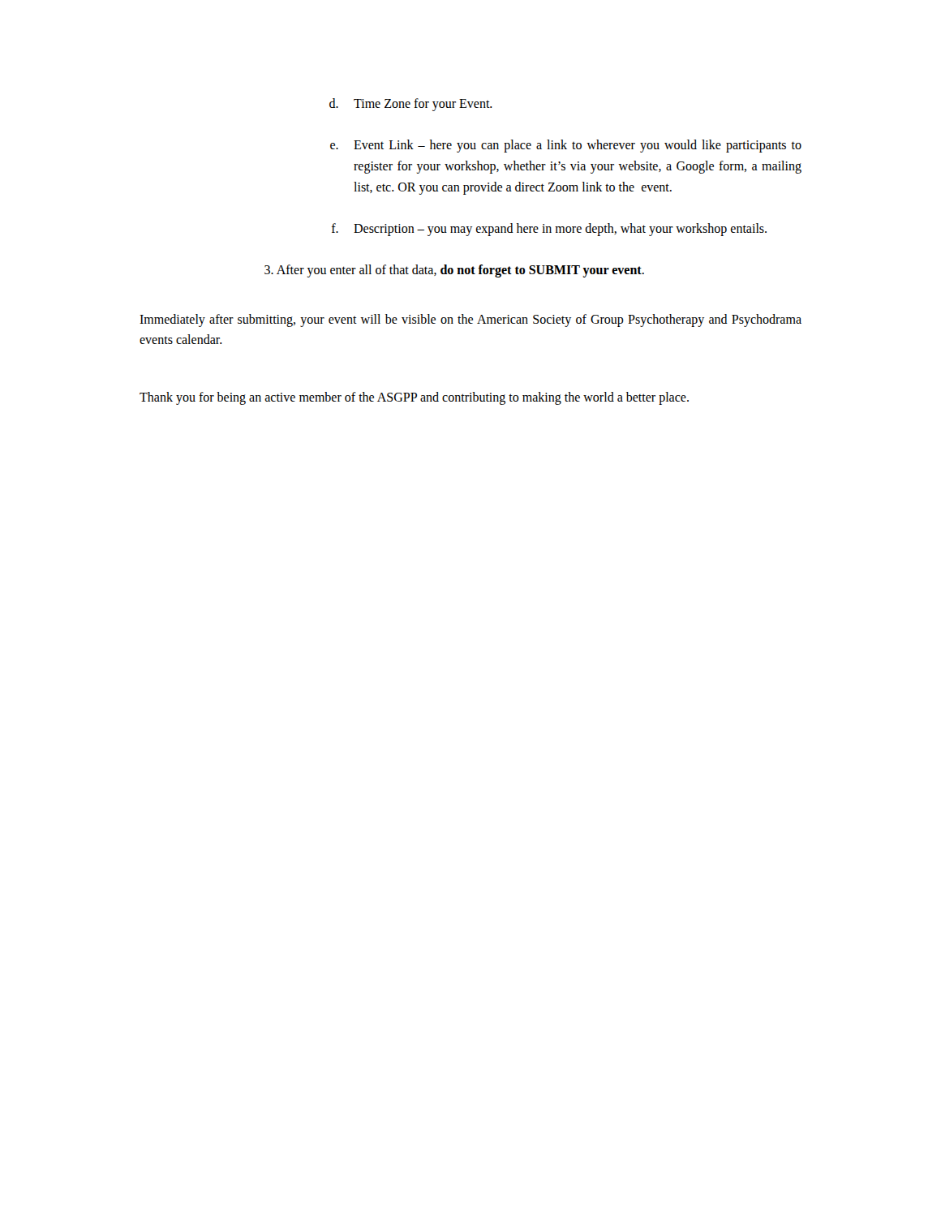Time Zone for your Event.
Event Link – here you can place a link to wherever you would like participants to register for your workshop, whether it’s via your website, a Google form, a mailing list, etc. OR you can provide a direct Zoom link to the event.
Description – you may expand here in more depth, what your workshop entails.
3. After you enter all of that data, do not forget to SUBMIT your event.
Immediately after submitting, your event will be visible on the American Society of Group Psychotherapy and Psychodrama events calendar.
Thank you for being an active member of the ASGPP and contributing to making the world a better place.